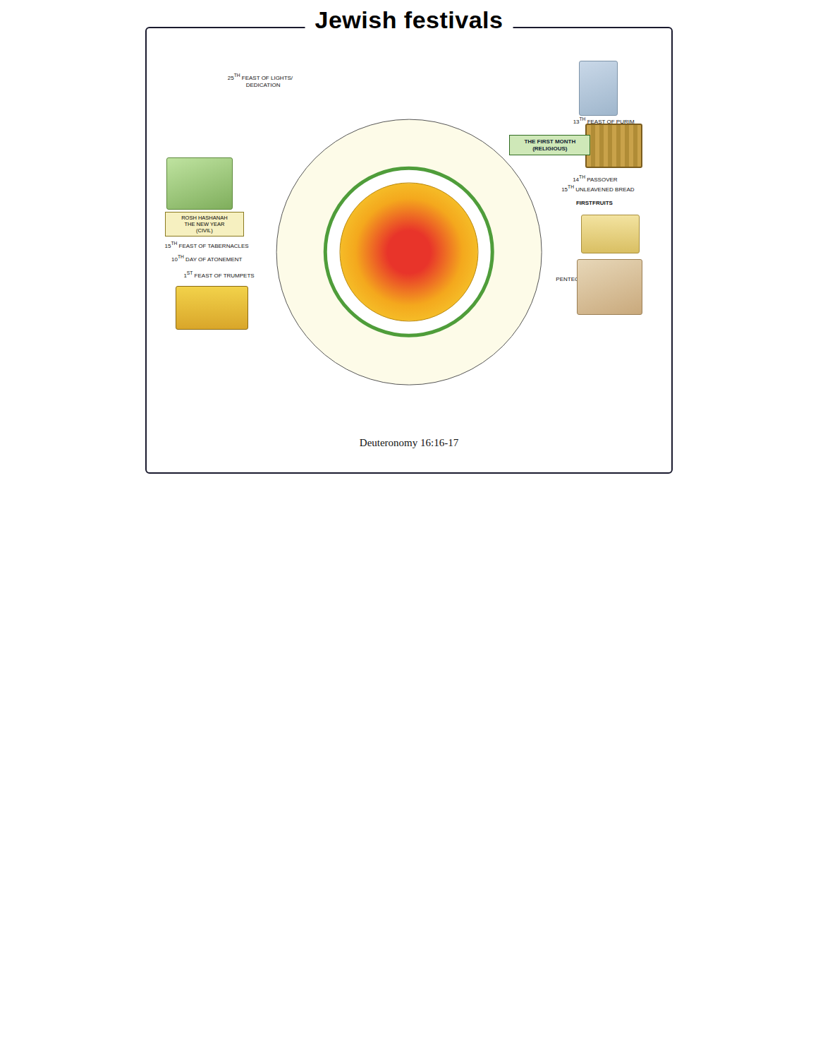Jewish festivals
ROSH HASHANAH
THE NEW YEAR
(CIVIL)
15TH FEAST OF TABERNACLES
10TH DAY OF ATONEMENT
1ST FEAST OF TRUMPETS
25TH FEAST OF LIGHTS/
DEDICATION
13TH FEAST OF PURIM
THE FIRST MONTH
(RELIGIOUS)
14TH PASSOVER
15TH UNLEAVENED BREAD
FIRSTFRUITS
PENTECOST
Deuteronomy 16:16-17